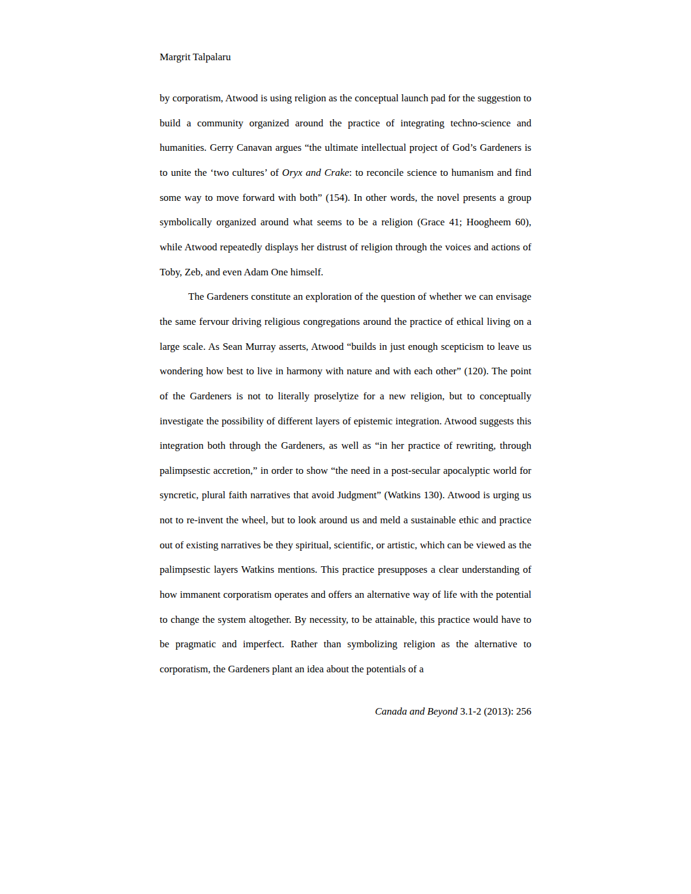Margrit Talpalaru
by corporatism, Atwood is using religion as the conceptual launch pad for the suggestion to build a community organized around the practice of integrating techno-science and humanities. Gerry Canavan argues “the ultimate intellectual project of God’s Gardeners is to unite the ‘two cultures’ of Oryx and Crake: to reconcile science to humanism and find some way to move forward with both” (154). In other words, the novel presents a group symbolically organized around what seems to be a religion (Grace 41; Hoogheem 60), while Atwood repeatedly displays her distrust of religion through the voices and actions of Toby, Zeb, and even Adam One himself.
The Gardeners constitute an exploration of the question of whether we can envisage the same fervour driving religious congregations around the practice of ethical living on a large scale. As Sean Murray asserts, Atwood “builds in just enough scepticism to leave us wondering how best to live in harmony with nature and with each other” (120). The point of the Gardeners is not to literally proselytize for a new religion, but to conceptually investigate the possibility of different layers of epistemic integration. Atwood suggests this integration both through the Gardeners, as well as “in her practice of rewriting, through palimpsestic accretion,” in order to show “the need in a post-secular apocalyptic world for syncretic, plural faith narratives that avoid Judgment” (Watkins 130). Atwood is urging us not to re-invent the wheel, but to look around us and meld a sustainable ethic and practice out of existing narratives be they spiritual, scientific, or artistic, which can be viewed as the palimpsestic layers Watkins mentions. This practice presupposes a clear understanding of how immanent corporatism operates and offers an alternative way of life with the potential to change the system altogether. By necessity, to be attainable, this practice would have to be pragmatic and imperfect. Rather than symbolizing religion as the alternative to corporatism, the Gardeners plant an idea about the potentials of a
Canada and Beyond 3.1-2 (2013): 256